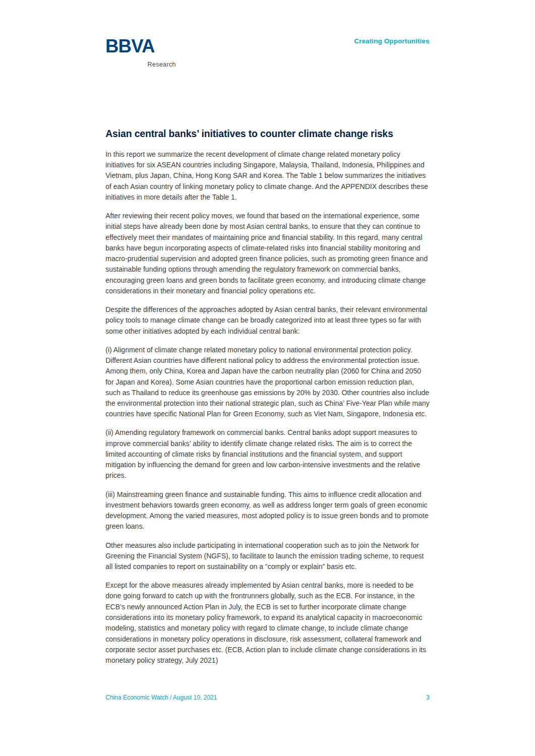BBVA
Research
Creating Opportunities
Asian central banks’ initiatives to counter climate change risks
In this report we summarize the recent development of climate change related monetary policy initiatives for six ASEAN countries including Singapore, Malaysia, Thailand, Indonesia, Philippines and Vietnam, plus Japan, China, Hong Kong SAR and Korea. The Table 1 below summarizes the initiatives of each Asian country of linking monetary policy to climate change. And the APPENDIX describes these initiatives in more details after the Table 1.
After reviewing their recent policy moves, we found that based on the international experience, some initial steps have already been done by most Asian central banks, to ensure that they can continue to effectively meet their mandates of maintaining price and financial stability. In this regard, many central banks have begun incorporating aspects of climate-related risks into financial stability monitoring and macro-prudential supervision and adopted green finance policies, such as promoting green finance and sustainable funding options through amending the regulatory framework on commercial banks, encouraging green loans and green bonds to facilitate green economy, and introducing climate change considerations in their monetary and financial policy operations etc.
Despite the differences of the approaches adopted by Asian central banks, their relevant environmental policy tools to manage climate change can be broadly categorized into at least three types so far with some other initiatives adopted by each individual central bank:
(i) Alignment of climate change related monetary policy to national environmental protection policy. Different Asian countries have different national policy to address the environmental protection issue. Among them, only China, Korea and Japan have the carbon neutrality plan (2060 for China and 2050 for Japan and Korea). Some Asian countries have the proportional carbon emission reduction plan, such as Thailand to reduce its greenhouse gas emissions by 20% by 2030. Other countries also include the environmental protection into their national strategic plan, such as China’ Five-Year Plan while many countries have specific National Plan for Green Economy, such as Viet Nam, Singapore, Indonesia etc.
(ii) Amending regulatory framework on commercial banks. Central banks adopt support measures to improve commercial banks’ ability to identify climate change related risks. The aim is to correct the limited accounting of climate risks by financial institutions and the financial system, and support mitigation by influencing the demand for green and low carbon-intensive investments and the relative prices.
(iii) Mainstreaming green finance and sustainable funding. This aims to influence credit allocation and investment behaviors towards green economy, as well as address longer term goals of green economic development. Among the varied measures, most adopted policy is to issue green bonds and to promote green loans.
Other measures also include participating in international cooperation such as to join the Network for Greening the Financial System (NGFS), to facilitate to launch the emission trading scheme, to request all listed companies to report on sustainability on a “comply or explain” basis etc.
Except for the above measures already implemented by Asian central banks, more is needed to be done going forward to catch up with the frontrunners globally, such as the ECB. For instance, in the ECB’s newly announced Action Plan in July, the ECB is set to further incorporate climate change considerations into its monetary policy framework, to expand its analytical capacity in macroeconomic modeling, statistics and monetary policy with regard to climate change, to include climate change considerations in monetary policy operations in disclosure, risk assessment, collateral framework and corporate sector asset purchases etc. (ECB, Action plan to include climate change considerations in its monetary policy strategy, July 2021)
China Economic Watch / August 10, 2021 3